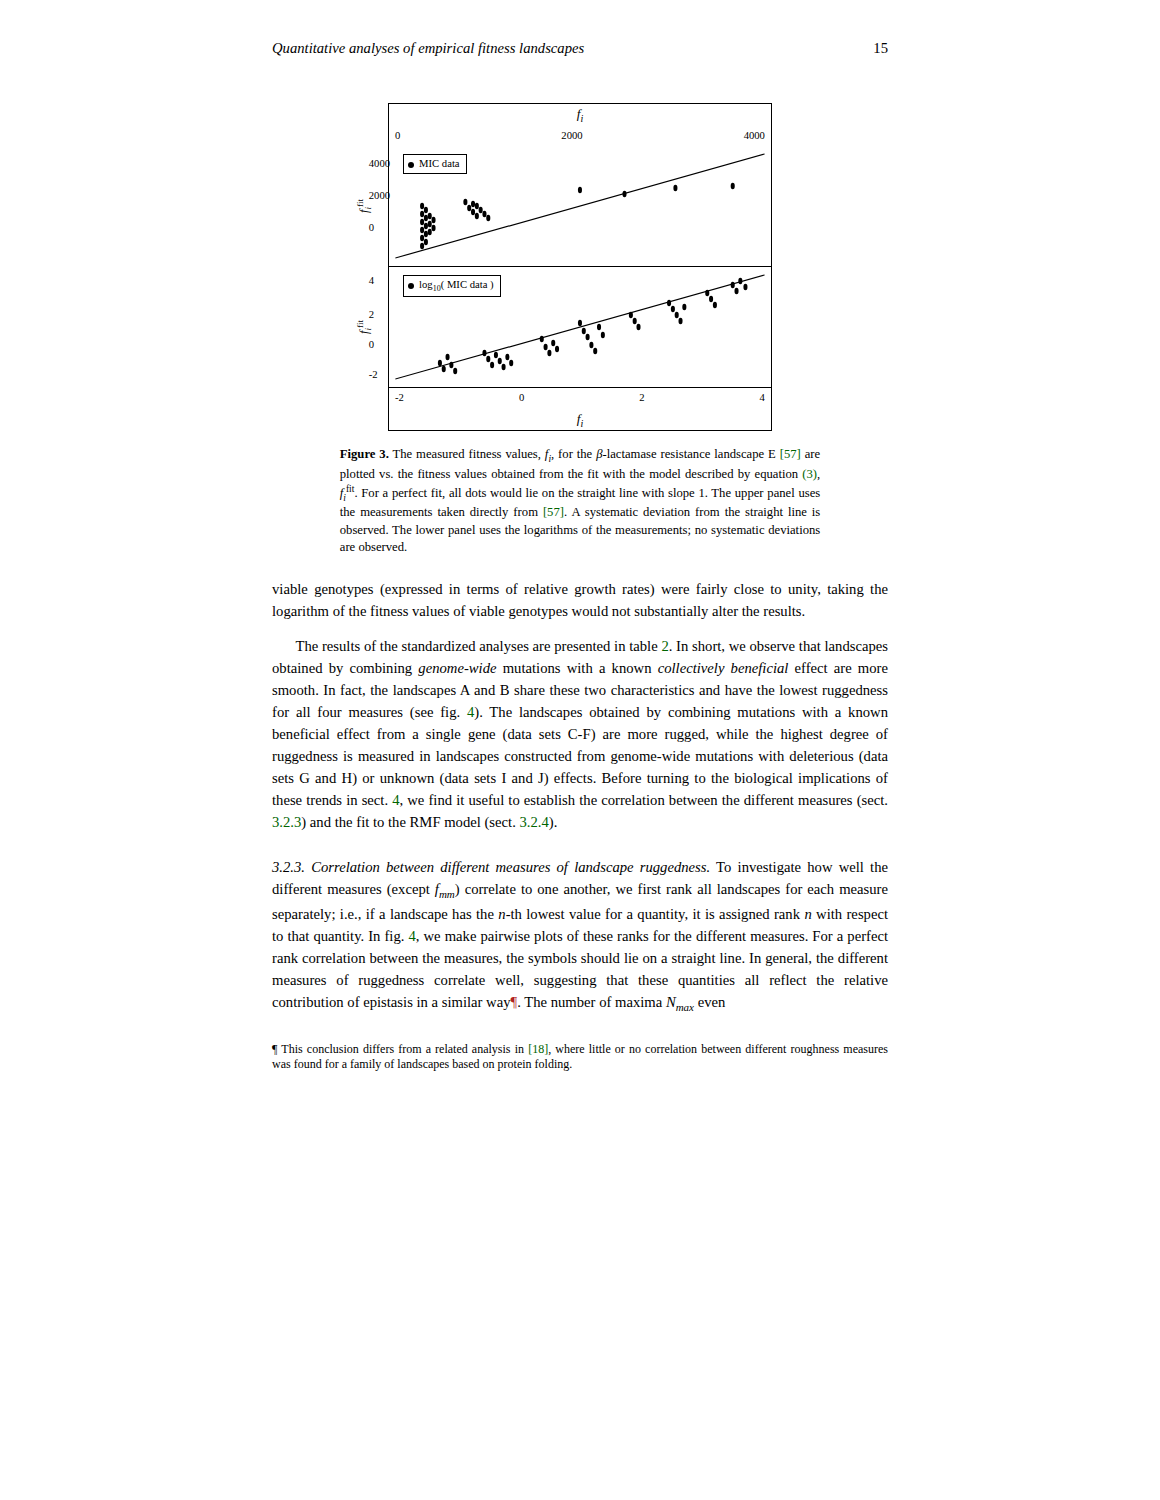Quantitative analyses of empirical fitness landscapes 15
fi
020004000
fifit 4000 2000 0
MIC data
fifit 4 2 0 -2
log10( MIC data )
-2024
fi
Figure 3. The measured fitness values, fi, for the β-lactamase resistance landscape E [57] are plotted vs. the fitness values obtained from the fit with the model described by equation (3), fifit. For a perfect fit, all dots would lie on the straight line with slope 1. The upper panel uses the measurements taken directly from [57]. A systematic deviation from the straight line is observed. The lower panel uses the logarithms of the measurements; no systematic deviations are observed.
viable genotypes (expressed in terms of relative growth rates) were fairly close to unity, taking the logarithm of the fitness values of viable genotypes would not substantially alter the results.
The results of the standardized analyses are presented in table 2. In short, we observe that landscapes obtained by combining genome-wide mutations with a known collectively beneficial effect are more smooth. In fact, the landscapes A and B share these two characteristics and have the lowest ruggedness for all four measures (see fig. 4). The landscapes obtained by combining mutations with a known beneficial effect from a single gene (data sets C-F) are more rugged, while the highest degree of ruggedness is measured in landscapes constructed from genome-wide mutations with deleterious (data sets G and H) or unknown (data sets I and J) effects. Before turning to the biological implications of these trends in sect. 4, we find it useful to establish the correlation between the different measures (sect. 3.2.3) and the fit to the RMF model (sect. 3.2.4).
3.2.3. Correlation between different measures of landscape ruggedness. To investigate how well the different measures (except fmm) correlate to one another, we first rank all landscapes for each measure separately; i.e., if a landscape has the n-th lowest value for a quantity, it is assigned rank n with respect to that quantity. In fig. 4, we make pairwise plots of these ranks for the different measures. For a perfect rank correlation between the measures, the symbols should lie on a straight line. In general, the different measures of ruggedness correlate well, suggesting that these quantities all reflect the relative contribution of epistasis in a similar way¶. The number of maxima Nmax even
¶ This conclusion differs from a related analysis in [18], where little or no correlation between different roughness measures was found for a family of landscapes based on protein folding.